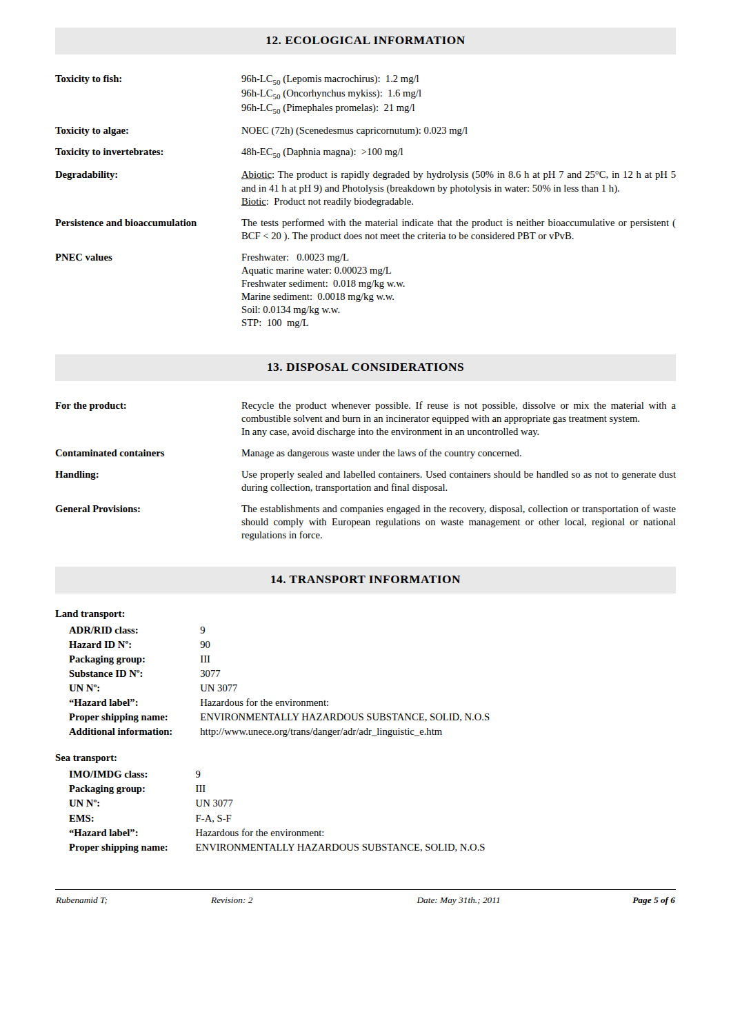12. ECOLOGICAL INFORMATION
| Toxicity to fish: | 96h-LC 50 (Lepomis macrochirus): 1.2 mg/l 96h-LC 50 (Oncorhynchus mykiss): 1.6 mg/l 96h-LC 50 (Pimephales promelas): 21 mg/l |
| Toxicity to algae: | NOEC (72h) (Scenedesmus capricornutum): 0.023 mg/l |
| Toxicity to invertebrates: | 48h-EC 50 (Daphnia magna): >100 mg/l |
| Degradability: | Abiotic : The product is rapidly degraded by hydrolysis (50% in 8.6 h at pH 7 and 25°C, in 12 h at pH 5 and in 41 h at pH 9) and Photolysis (breakdown by photolysis in water: 50% in less than 1 h). Biotic : Product not readily biodegradable. |
| Persistence and bioaccumulation | The tests performed with the material indicate that the product is neither bioaccumulative or persistent ( BCF < 20 ). The product does not meet the criteria to be considered PBT or vPvB. |
| PNEC values | Freshwater: 0.0023 mg/L Aquatic marine water: 0.00023 mg/L Freshwater sediment: 0.018 mg/kg w.w. Marine sediment: 0.0018 mg/kg w.w. Soil: 0.0134 mg/kg w.w. STP: 100 mg/L |
13. DISPOSAL CONSIDERATIONS
| For the product: | Recycle the product whenever possible. If reuse is not possible, dissolve or mix the material with a combustible solvent and burn in an incinerator equipped with an appropriate gas treatment system. In any case, avoid discharge into the environment in an uncontrolled way. |
| Contaminated containers | Manage as dangerous waste under the laws of the country concerned. |
| Handling: | Use properly sealed and labelled containers. Used containers should be handled so as not to generate dust during collection, transportation and final disposal. |
| General Provisions: | The establishments and companies engaged in the recovery, disposal, collection or transportation of waste should comply with European regulations on waste management or other local, regional or national regulations in force. |
14. TRANSPORT INFORMATION
Land transport:
| ADR/RID class: | 9 |
| Hazard ID Nº: | 90 |
| Packaging group: | III |
| Substance ID Nº: | 3077 |
| UN Nº: | UN 3077 |
| “Hazard label”: | Hazardous for the environment: |
| Proper shipping name: | ENVIRONMENTALLY HAZARDOUS SUBSTANCE, SOLID, N.O.S |
| Additional information: | http://www.unece.org/trans/danger/adr/adr_linguistic_e.htm |
Sea transport:
| IMO/IMDG class: | 9 |
| Packaging group: | III |
| UN Nº: | UN 3077 |
| EMS: | F-A, S-F |
| “Hazard label”: | Hazardous for the environment: |
| Proper shipping name: | ENVIRONMENTALLY HAZARDOUS SUBSTANCE, SOLID, N.O.S |
| Rubenamid T; | Revision: 2 | Date: May 31th.; 2011 | Page 5 of 6 |